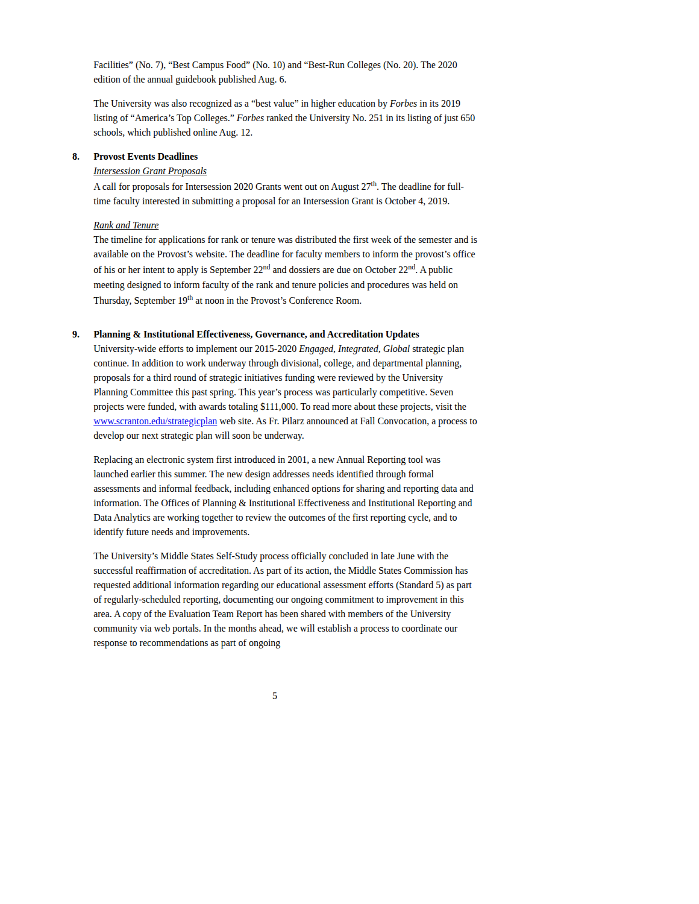Facilities” (No. 7), “Best Campus Food” (No. 10) and “Best-Run Colleges (No. 20). The 2020 edition of the annual guidebook published Aug. 6.
The University was also recognized as a “best value” in higher education by Forbes in its 2019 listing of “America’s Top Colleges.” Forbes ranked the University No. 251 in its listing of just 650 schools, which published online Aug. 12.
8.
Provost Events Deadlines
Intersession Grant Proposals
A call for proposals for Intersession 2020 Grants went out on August 27th. The deadline for full-time faculty interested in submitting a proposal for an Intersession Grant is October 4, 2019.
Rank and Tenure
The timeline for applications for rank or tenure was distributed the first week of the semester and is available on the Provost’s website. The deadline for faculty members to inform the provost’s office of his or her intent to apply is September 22nd and dossiers are due on October 22nd. A public meeting designed to inform faculty of the rank and tenure policies and procedures was held on Thursday, September 19th at noon in the Provost’s Conference Room.
9.
Planning & Institutional Effectiveness, Governance, and Accreditation Updates
University-wide efforts to implement our 2015-2020 Engaged, Integrated, Global strategic plan continue. In addition to work underway through divisional, college, and departmental planning, proposals for a third round of strategic initiatives funding were reviewed by the University Planning Committee this past spring. This year’s process was particularly competitive. Seven projects were funded, with awards totaling $111,000. To read more about these projects, visit the www.scranton.edu/strategicplan web site. As Fr. Pilarz announced at Fall Convocation, a process to develop our next strategic plan will soon be underway.
Replacing an electronic system first introduced in 2001, a new Annual Reporting tool was launched earlier this summer. The new design addresses needs identified through formal assessments and informal feedback, including enhanced options for sharing and reporting data and information. The Offices of Planning & Institutional Effectiveness and Institutional Reporting and Data Analytics are working together to review the outcomes of the first reporting cycle, and to identify future needs and improvements.
The University’s Middle States Self-Study process officially concluded in late June with the successful reaffirmation of accreditation. As part of its action, the Middle States Commission has requested additional information regarding our educational assessment efforts (Standard 5) as part of regularly-scheduled reporting, documenting our ongoing commitment to improvement in this area. A copy of the Evaluation Team Report has been shared with members of the University community via web portals. In the months ahead, we will establish a process to coordinate our response to recommendations as part of ongoing
5